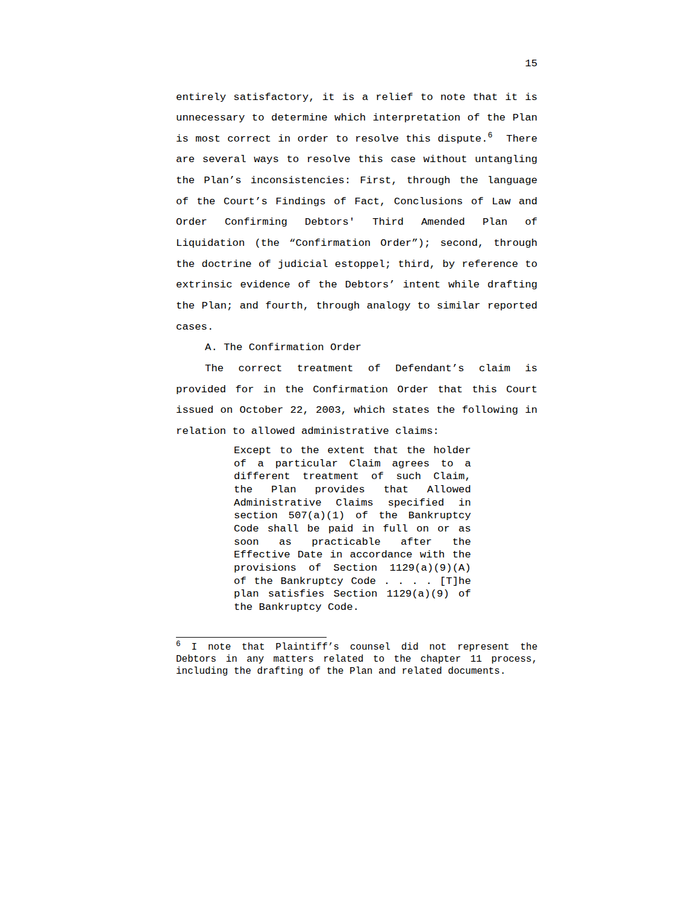15
entirely satisfactory, it is a relief to note that it is unnecessary to determine which interpretation of the Plan is most correct in order to resolve this dispute.6 There are several ways to resolve this case without untangling the Plan’s inconsistencies: First, through the language of the Court’s Findings of Fact, Conclusions of Law and Order Confirming Debtors' Third Amended Plan of Liquidation (the “Confirmation Order”); second, through the doctrine of judicial estoppel; third, by reference to extrinsic evidence of the Debtors’ intent while drafting the Plan; and fourth, through analogy to similar reported cases.
A. The Confirmation Order
The correct treatment of Defendant’s claim is provided for in the Confirmation Order that this Court issued on October 22, 2003, which states the following in relation to allowed administrative claims:
Except to the extent that the holder of a particular Claim agrees to a different treatment of such Claim, the Plan provides that Allowed Administrative Claims specified in section 507(a)(1) of the Bankruptcy Code shall be paid in full on or as soon as practicable after the Effective Date in accordance with the provisions of Section 1129(a)(9)(A) of the Bankruptcy Code . . . . [T]he plan satisfies Section 1129(a)(9) of the Bankruptcy Code.
6 I note that Plaintiff’s counsel did not represent the Debtors in any matters related to the chapter 11 process, including the drafting of the Plan and related documents.